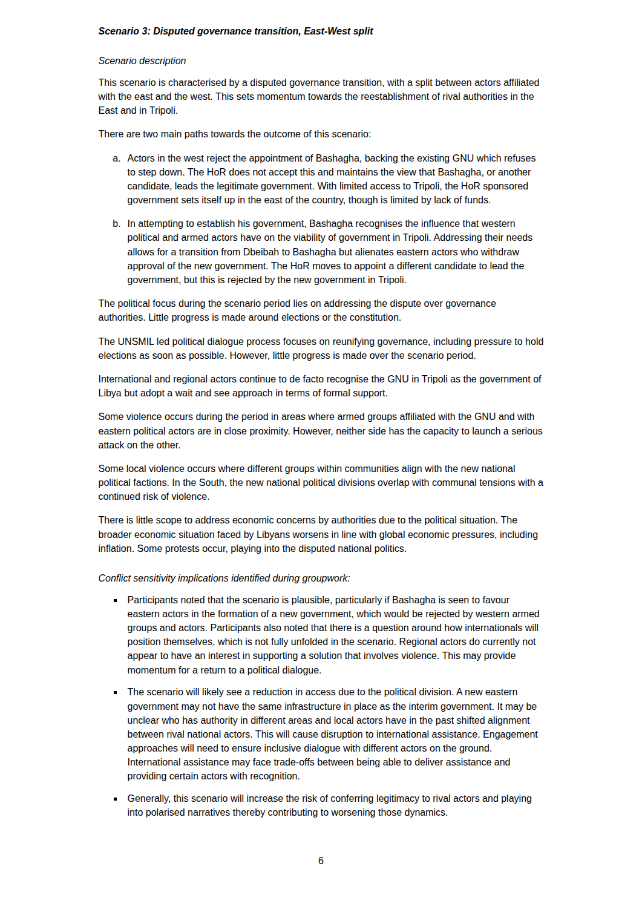Scenario 3: Disputed governance transition, East-West split
Scenario description
This scenario is characterised by a disputed governance transition, with a split between actors affiliated with the east and the west. This sets momentum towards the reestablishment of rival authorities in the East and in Tripoli.
There are two main paths towards the outcome of this scenario:
Actors in the west reject the appointment of Bashagha, backing the existing GNU which refuses to step down. The HoR does not accept this and maintains the view that Bashagha, or another candidate, leads the legitimate government. With limited access to Tripoli, the HoR sponsored government sets itself up in the east of the country, though is limited by lack of funds.
In attempting to establish his government, Bashagha recognises the influence that western political and armed actors have on the viability of government in Tripoli. Addressing their needs allows for a transition from Dbeibah to Bashagha but alienates eastern actors who withdraw approval of the new government. The HoR moves to appoint a different candidate to lead the government, but this is rejected by the new government in Tripoli.
The political focus during the scenario period lies on addressing the dispute over governance authorities. Little progress is made around elections or the constitution.
The UNSMIL led political dialogue process focuses on reunifying governance, including pressure to hold elections as soon as possible. However, little progress is made over the scenario period.
International and regional actors continue to de facto recognise the GNU in Tripoli as the government of Libya but adopt a wait and see approach in terms of formal support.
Some violence occurs during the period in areas where armed groups affiliated with the GNU and with eastern political actors are in close proximity. However, neither side has the capacity to launch a serious attack on the other.
Some local violence occurs where different groups within communities align with the new national political factions. In the South, the new national political divisions overlap with communal tensions with a continued risk of violence.
There is little scope to address economic concerns by authorities due to the political situation. The broader economic situation faced by Libyans worsens in line with global economic pressures, including inflation. Some protests occur, playing into the disputed national politics.
Conflict sensitivity implications identified during groupwork:
Participants noted that the scenario is plausible, particularly if Bashagha is seen to favour eastern actors in the formation of a new government, which would be rejected by western armed groups and actors. Participants also noted that there is a question around how internationals will position themselves, which is not fully unfolded in the scenario. Regional actors do currently not appear to have an interest in supporting a solution that involves violence. This may provide momentum for a return to a political dialogue.
The scenario will likely see a reduction in access due to the political division. A new eastern government may not have the same infrastructure in place as the interim government. It may be unclear who has authority in different areas and local actors have in the past shifted alignment between rival national actors. This will cause disruption to international assistance. Engagement approaches will need to ensure inclusive dialogue with different actors on the ground. International assistance may face trade-offs between being able to deliver assistance and providing certain actors with recognition.
Generally, this scenario will increase the risk of conferring legitimacy to rival actors and playing into polarised narratives thereby contributing to worsening those dynamics.
6